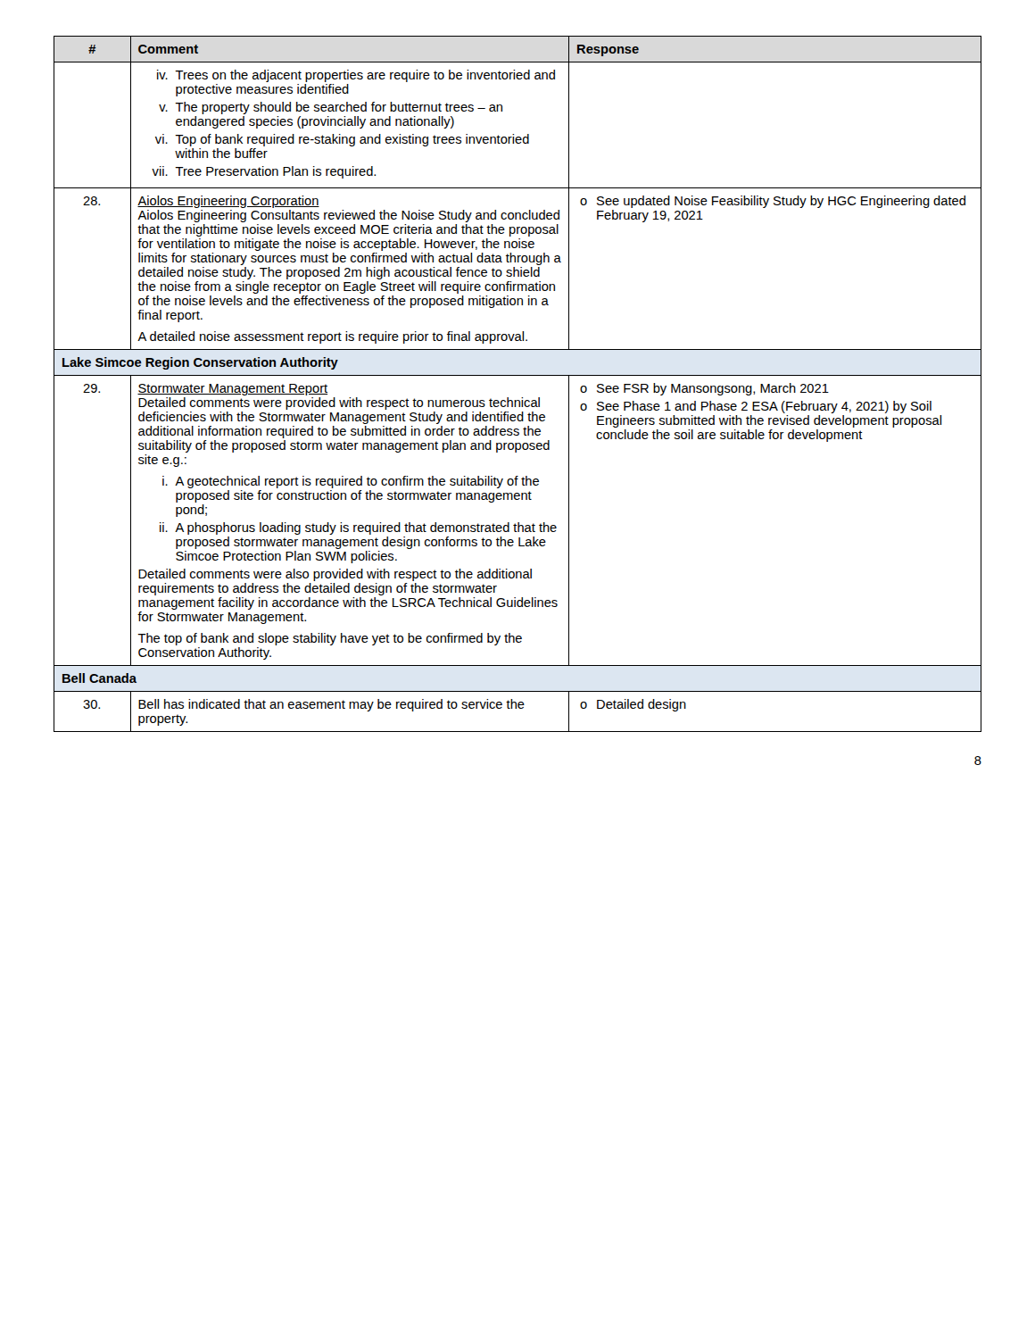| # | Comment | Response |
| --- | --- | --- |
| | iv. Trees on the adjacent properties are require to be inventoried and protective measures identified v. The property should be searched for butternut trees – an endangered species (provincially and nationally) vi. Top of bank required re-staking and existing trees inventoried within the buffer vii. Tree Preservation Plan is required. | |
| 28. | Aiolos Engineering Corporation Aiolos Engineering Consultants reviewed the Noise Study and concluded that the nighttime noise levels exceed MOE criteria and that the proposal for ventilation to mitigate the noise is acceptable. However, the noise limits for stationary sources must be confirmed with actual data through a detailed noise study. The proposed 2m high acoustical fence to shield the noise from a single receptor on Eagle Street will require confirmation of the noise levels and the effectiveness of the proposed mitigation in a final report. A detailed noise assessment report is require prior to final approval. | See updated Noise Feasibility Study by HGC Engineering dated February 19, 2021 |
| Lake Simcoe Region Conservation Authority |
| 29. | Stormwater Management Report Detailed comments were provided with respect to numerous technical deficiencies with the Stormwater Management Study and identified the additional information required to be submitted in order to address the suitability of the proposed storm water management plan and proposed site e.g.: i. A geotechnical report is required to confirm the suitability of the proposed site for construction of the stormwater management pond; ii. A phosphorus loading study is required that demonstrated that the proposed stormwater management design conforms to the Lake Simcoe Protection Plan SWM policies. Detailed comments were also provided with respect to the additional requirements to address the detailed design of the stormwater management facility in accordance with the LSRCA Technical Guidelines for Stormwater Management. The top of bank and slope stability have yet to be confirmed by the Conservation Authority. | See FSR by Mansongsong, March 2021 See Phase 1 and Phase 2 ESA (February 4, 2021) by Soil Engineers submitted with the revised development proposal conclude the soil are suitable for development |
| Bell Canada |
| 30. | Bell has indicated that an easement may be required to service the property. | Detailed design |
8